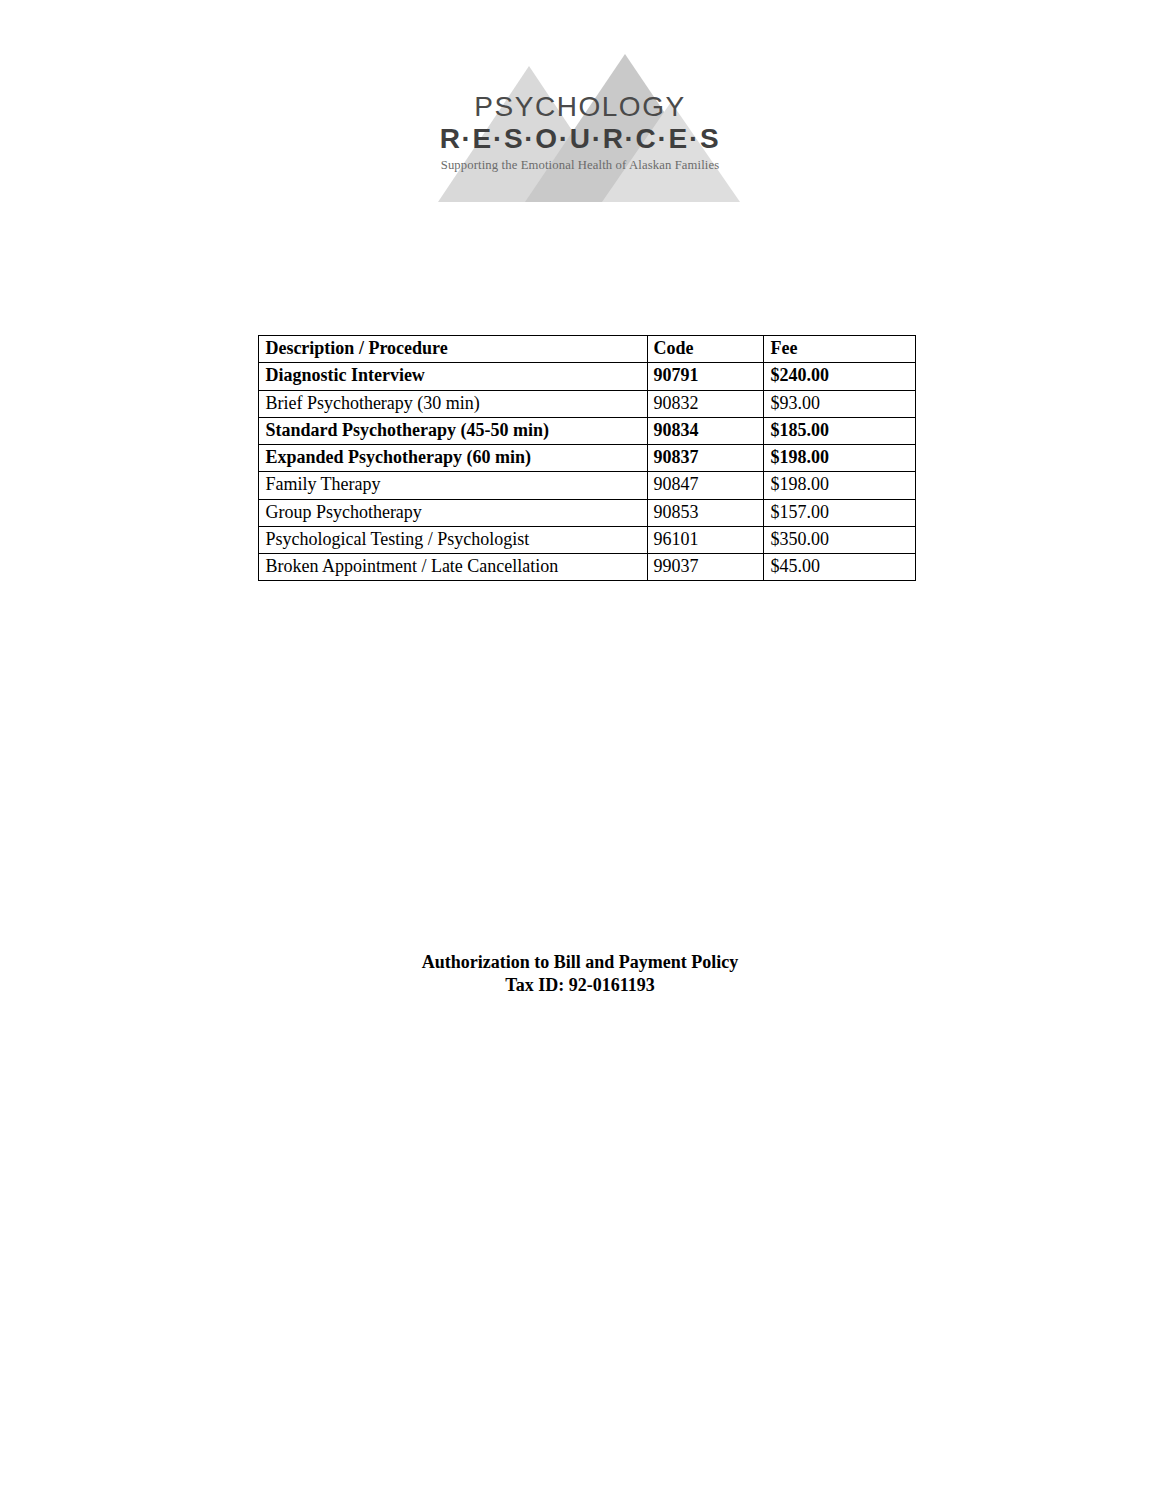PSYCHOLOGY
R·E·S·O·U·R·C·E·S
Supporting the Emotional Health of Alaskan Families
| Description / Procedure | Code | Fee |
| --- | --- | --- |
| Diagnostic Interview | 90791 | $240.00 |
| Brief Psychotherapy (30 min) | 90832 | $93.00 |
| Standard Psychotherapy (45-50 min) | 90834 | $185.00 |
| Expanded Psychotherapy (60 min) | 90837 | $198.00 |
| Family Therapy | 90847 | $198.00 |
| Group Psychotherapy | 90853 | $157.00 |
| Psychological Testing / Psychologist | 96101 | $350.00 |
| Broken Appointment / Late Cancellation | 99037 | $45.00 |
Authorization to Bill and Payment Policy
Tax ID: 92-0161193